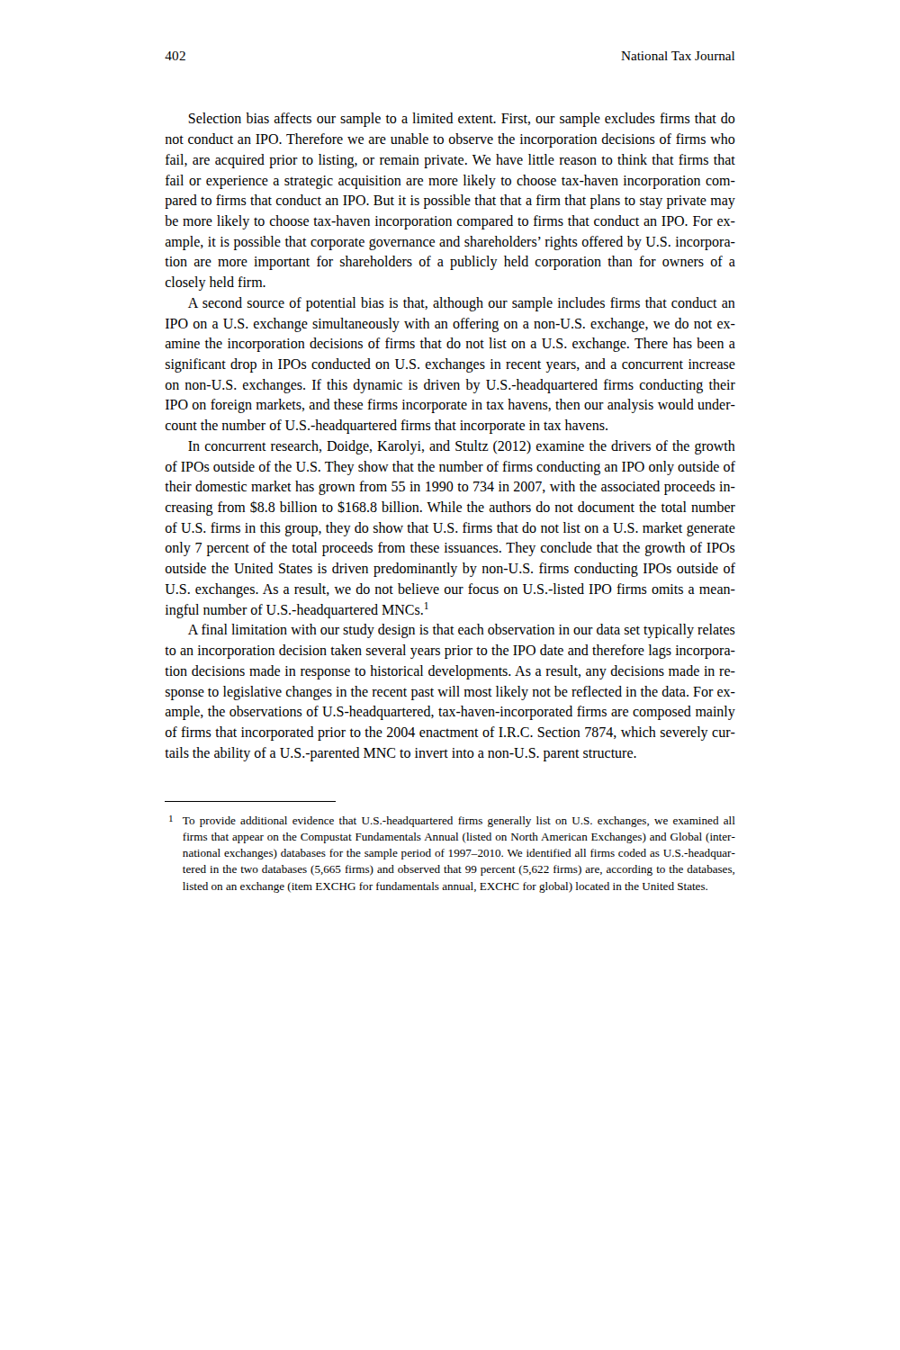402 National Tax Journal
Selection bias affects our sample to a limited extent. First, our sample excludes firms that do not conduct an IPO. Therefore we are unable to observe the incorporation decisions of firms who fail, are acquired prior to listing, or remain private. We have little reason to think that firms that fail or experience a strategic acquisition are more likely to choose tax-haven incorporation compared to firms that conduct an IPO. But it is possible that that a firm that plans to stay private may be more likely to choose tax-haven incorporation compared to firms that conduct an IPO. For example, it is possible that corporate governance and shareholders’ rights offered by U.S. incorporation are more important for shareholders of a publicly held corporation than for owners of a closely held firm.
A second source of potential bias is that, although our sample includes firms that conduct an IPO on a U.S. exchange simultaneously with an offering on a non-U.S. exchange, we do not examine the incorporation decisions of firms that do not list on a U.S. exchange. There has been a significant drop in IPOs conducted on U.S. exchanges in recent years, and a concurrent increase on non-U.S. exchanges. If this dynamic is driven by U.S.-headquartered firms conducting their IPO on foreign markets, and these firms incorporate in tax havens, then our analysis would undercount the number of U.S.-headquartered firms that incorporate in tax havens.
In concurrent research, Doidge, Karolyi, and Stultz (2012) examine the drivers of the growth of IPOs outside of the U.S. They show that the number of firms conducting an IPO only outside of their domestic market has grown from 55 in 1990 to 734 in 2007, with the associated proceeds increasing from $8.8 billion to $168.8 billion. While the authors do not document the total number of U.S. firms in this group, they do show that U.S. firms that do not list on a U.S. market generate only 7 percent of the total proceeds from these issuances. They conclude that the growth of IPOs outside the United States is driven predominantly by non-U.S. firms conducting IPOs outside of U.S. exchanges. As a result, we do not believe our focus on U.S.-listed IPO firms omits a meaningful number of U.S.-headquartered MNCs.1
A final limitation with our study design is that each observation in our data set typically relates to an incorporation decision taken several years prior to the IPO date and therefore lags incorporation decisions made in response to historical developments. As a result, any decisions made in response to legislative changes in the recent past will most likely not be reflected in the data. For example, the observations of U.S-headquartered, tax-haven-incorporated firms are composed mainly of firms that incorporated prior to the 2004 enactment of I.R.C. Section 7874, which severely curtails the ability of a U.S.-parented MNC to invert into a non-U.S. parent structure.
1To provide additional evidence that U.S.-headquartered firms generally list on U.S. exchanges, we examined all firms that appear on the Compustat Fundamentals Annual (listed on North American Exchanges) and Global (international exchanges) databases for the sample period of 1997–2010. We identified all firms coded as U.S.-headquartered in the two databases (5,665 firms) and observed that 99 percent (5,622 firms) are, according to the databases, listed on an exchange (item EXCHG for fundamentals annual, EXCHC for global) located in the United States.